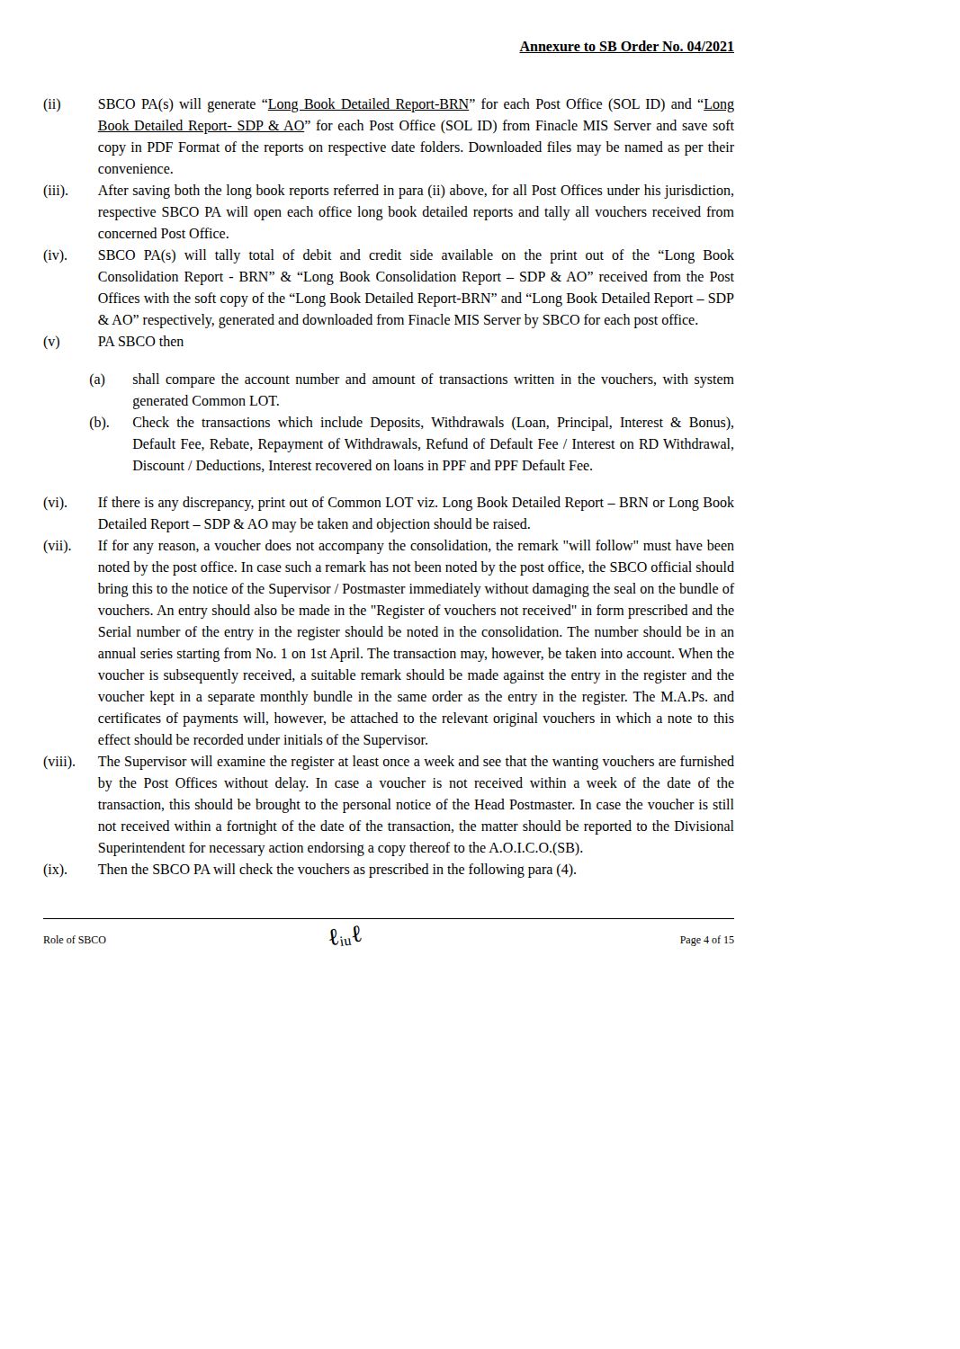Annexure to SB Order No. 04/2021
(ii) SBCO PA(s) will generate “Long Book Detailed Report-BRN” for each Post Office (SOL ID) and “Long Book Detailed Report- SDP & AO” for each Post Office (SOL ID) from Finacle MIS Server and save soft copy in PDF Format of the reports on respective date folders. Downloaded files may be named as per their convenience.
(iii). After saving both the long book reports referred in para (ii) above, for all Post Offices under his jurisdiction, respective SBCO PA will open each office long book detailed reports and tally all vouchers received from concerned Post Office.
(iv). SBCO PA(s) will tally total of debit and credit side available on the print out of the “Long Book Consolidation Report - BRN” & “Long Book Consolidation Report – SDP & AO” received from the Post Offices with the soft copy of the “Long Book Detailed Report-BRN” and “Long Book Detailed Report – SDP & AO” respectively, generated and downloaded from Finacle MIS Server by SBCO for each post office.
(v) PA SBCO then
(a) shall compare the account number and amount of transactions written in the vouchers, with system generated Common LOT.
(b). Check the transactions which include Deposits, Withdrawals (Loan, Principal, Interest & Bonus), Default Fee, Rebate, Repayment of Withdrawals, Refund of Default Fee / Interest on RD Withdrawal, Discount / Deductions, Interest recovered on loans in PPF and PPF Default Fee.
(vi). If there is any discrepancy, print out of Common LOT viz. Long Book Detailed Report – BRN or Long Book Detailed Report – SDP & AO may be taken and objection should be raised.
(vii). If for any reason, a voucher does not accompany the consolidation, the remark "will follow" must have been noted by the post office. In case such a remark has not been noted by the post office, the SBCO official should bring this to the notice of the Supervisor / Postmaster immediately without damaging the seal on the bundle of vouchers. An entry should also be made in the "Register of vouchers not received" in form prescribed and the Serial number of the entry in the register should be noted in the consolidation. The number should be in an annual series starting from No. 1 on 1st April. The transaction may, however, be taken into account. When the voucher is subsequently received, a suitable remark should be made against the entry in the register and the voucher kept in a separate monthly bundle in the same order as the entry in the register. The M.A.Ps. and certificates of payments will, however, be attached to the relevant original vouchers in which a note to this effect should be recorded under initials of the Supervisor.
(viii). The Supervisor will examine the register at least once a week and see that the wanting vouchers are furnished by the Post Offices without delay. In case a voucher is not received within a week of the date of the transaction, this should be brought to the personal notice of the Head Postmaster. In case the voucher is still not received within a fortnight of the date of the transaction, the matter should be reported to the Divisional Superintendent for necessary action endorsing a copy thereof to the A.O.I.C.O.(SB).
(ix). Then the SBCO PA will check the vouchers as prescribed in the following para (4).
Role of SBCO ℓᵢᵤℓ Page 4 of 15